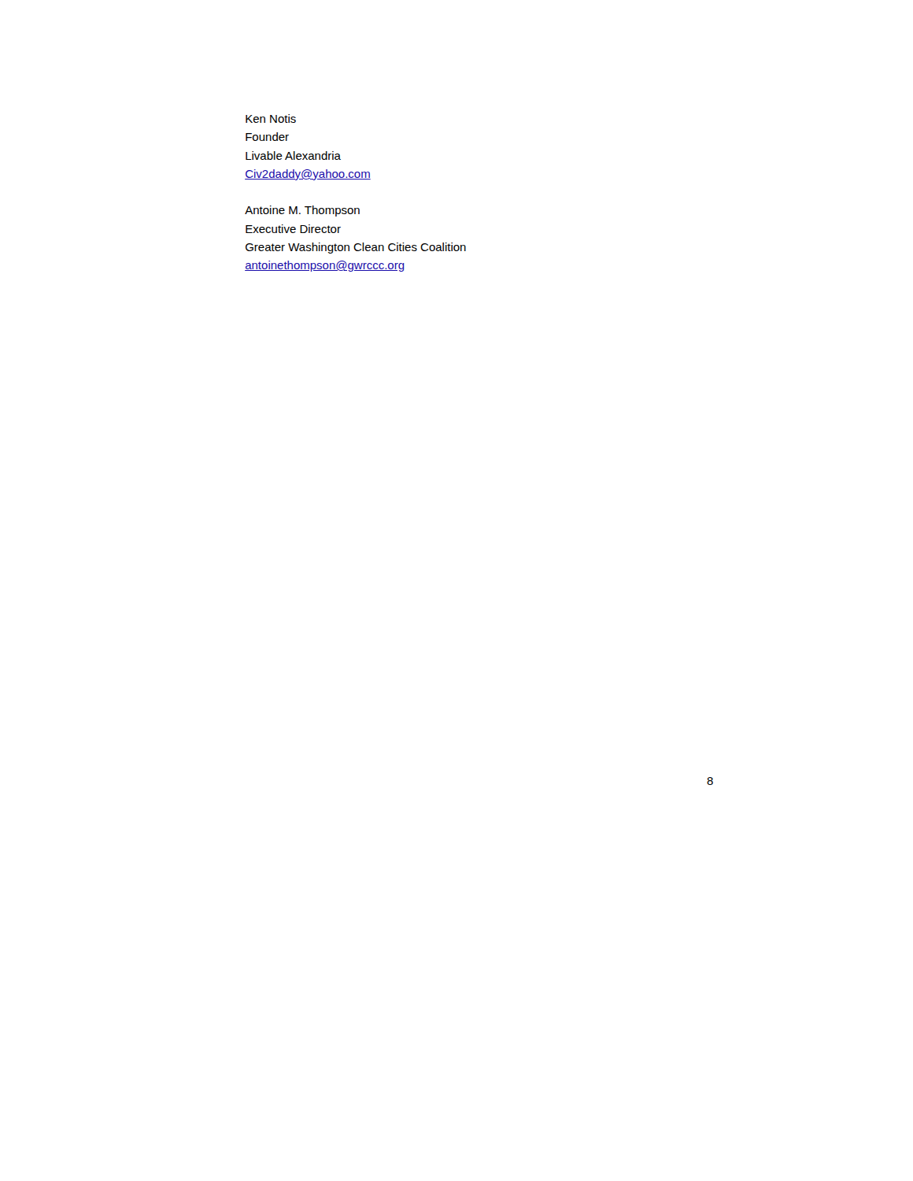Ken Notis
Founder
Livable Alexandria
Civ2daddy@yahoo.com
Antoine M. Thompson
Executive Director
Greater Washington Clean Cities Coalition
antoinethompson@gwrccc.org
8